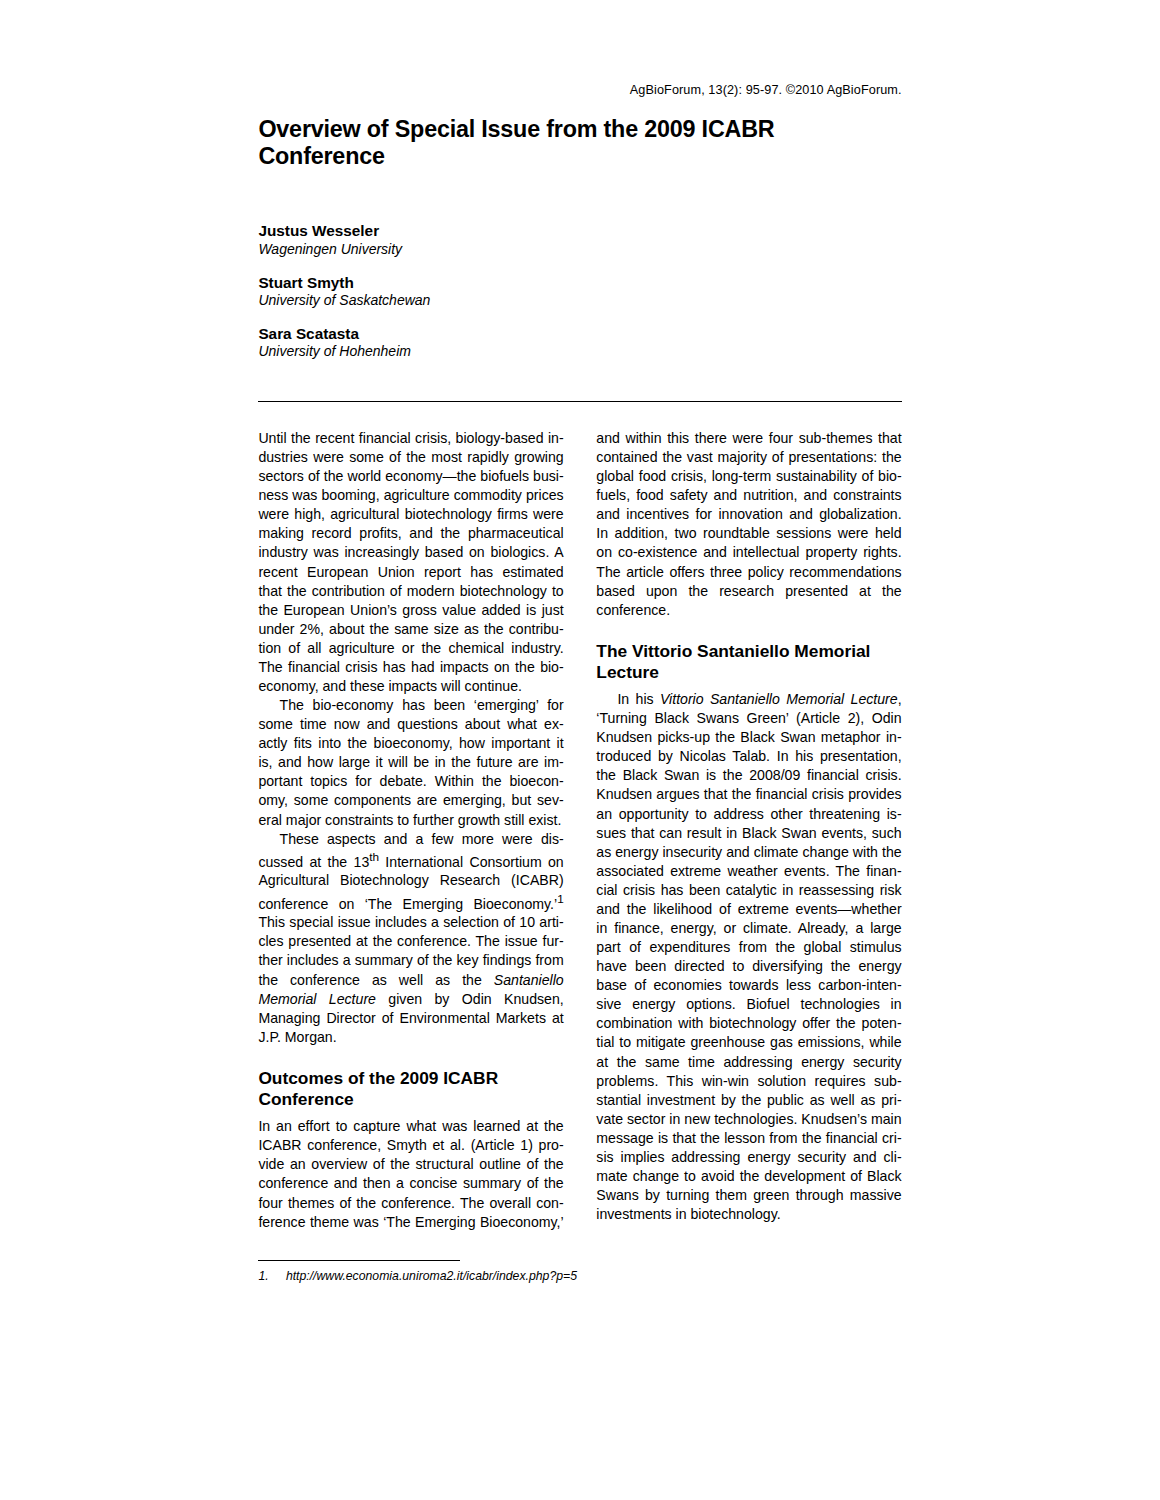AgBioForum, 13(2): 95-97. ©2010 AgBioForum.
Overview of Special Issue from the 2009 ICABR Conference
Justus Wesseler
Wageningen University
Stuart Smyth
University of Saskatchewan
Sara Scatasta
University of Hohenheim
Until the recent financial crisis, biology-based industries were some of the most rapidly growing sectors of the world economy—the biofuels business was booming, agriculture commodity prices were high, agricultural biotechnology firms were making record profits, and the pharmaceutical industry was increasingly based on biologics. A recent European Union report has estimated that the contribution of modern biotechnology to the European Union’s gross value added is just under 2%, about the same size as the contribution of all agriculture or the chemical industry. The financial crisis has had impacts on the bio-economy, and these impacts will continue.
The bio-economy has been ‘emerging’ for some time now and questions about what exactly fits into the bioeconomy, how important it is, and how large it will be in the future are important topics for debate. Within the bioeconomy, some components are emerging, but several major constraints to further growth still exist.
These aspects and a few more were discussed at the 13th International Consortium on Agricultural Biotechnology Research (ICABR) conference on ‘The Emerging Bioeconomy.’1 This special issue includes a selection of 10 articles presented at the conference. The issue further includes a summary of the key findings from the conference as well as the Santaniello Memorial Lecture given by Odin Knudsen, Managing Director of Environmental Markets at J.P. Morgan.
Outcomes of the 2009 ICABR Conference
In an effort to capture what was learned at the ICABR conference, Smyth et al. (Article 1) provide an overview of the structural outline of the conference and then a concise summary of the four themes of the conference. The overall conference theme was ‘The Emerging Bioeconomy,’ and within this there were four sub-themes that contained the vast majority of presentations: the global food crisis, long-term sustainability of biofuels, food safety and nutrition, and constraints and incentives for innovation and globalization. In addition, two roundtable sessions were held on co-existence and intellectual property rights. The article offers three policy recommendations based upon the research presented at the conference.
The Vittorio Santaniello Memorial Lecture
In his Vittorio Santaniello Memorial Lecture, ‘Turning Black Swans Green’ (Article 2), Odin Knudsen picks-up the Black Swan metaphor introduced by Nicolas Talab. In his presentation, the Black Swan is the 2008/09 financial crisis. Knudsen argues that the financial crisis provides an opportunity to address other threatening issues that can result in Black Swan events, such as energy insecurity and climate change with the associated extreme weather events. The financial crisis has been catalytic in reassessing risk and the likelihood of extreme events—whether in finance, energy, or climate. Already, a large part of expenditures from the global stimulus have been directed to diversifying the energy base of economies towards less carbon-intensive energy options. Biofuel technologies in combination with biotechnology offer the potential to mitigate greenhouse gas emissions, while at the same time addressing energy security problems. This win-win solution requires substantial investment by the public as well as private sector in new technologies. Knudsen’s main message is that the lesson from the financial crisis implies addressing energy security and climate change to avoid the development of Black Swans by turning them green through massive investments in biotechnology.
1. http://www.economia.uniroma2.it/icabr/index.php?p=5